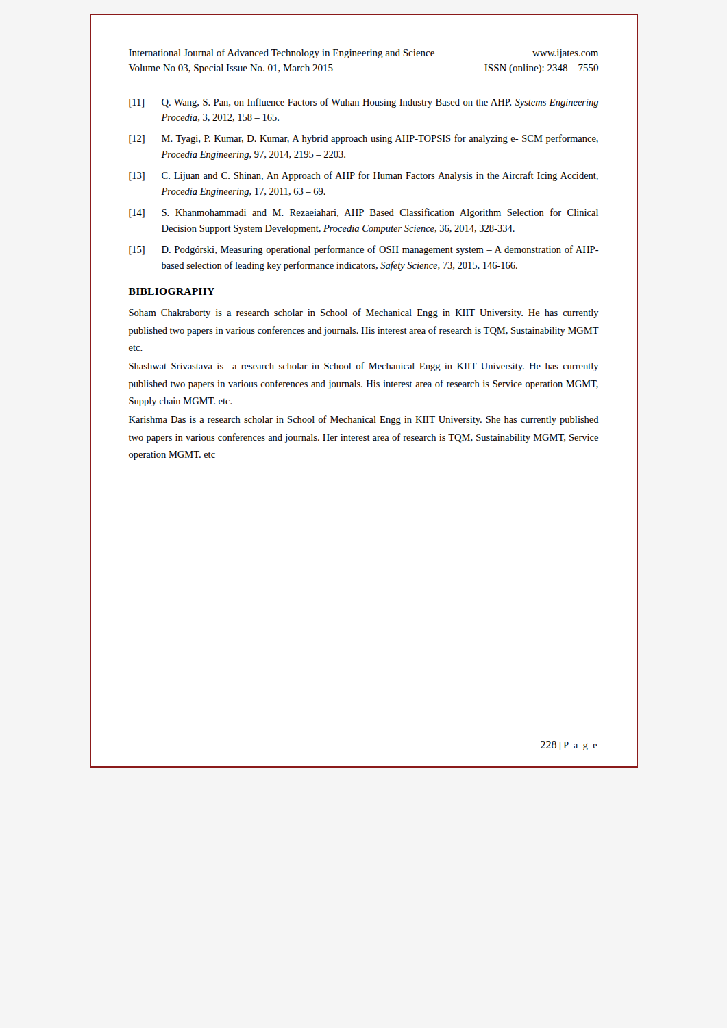International Journal of Advanced Technology in Engineering and Science
www.ijates.com
Volume No 03, Special Issue No. 01, March 2015
ISSN (online): 2348 – 7550
[11] Q. Wang, S. Pan, on Influence Factors of Wuhan Housing Industry Based on the AHP, Systems Engineering Procedia, 3, 2012, 158 – 165.
[12] M. Tyagi, P. Kumar, D. Kumar, A hybrid approach using AHP-TOPSIS for analyzing e- SCM performance, Procedia Engineering, 97, 2014, 2195 – 2203.
[13] C. Lijuan and C. Shinan, An Approach of AHP for Human Factors Analysis in the Aircraft Icing Accident, Procedia Engineering, 17, 2011, 63 – 69.
[14] S. Khanmohammadi and M. Rezaeiahari, AHP Based Classification Algorithm Selection for Clinical Decision Support System Development, Procedia Computer Science, 36, 2014, 328-334.
[15] D. Podgórski, Measuring operational performance of OSH management system – A demonstration of AHP-based selection of leading key performance indicators, Safety Science, 73, 2015, 146-166.
BIBLIOGRAPHY
Soham Chakraborty is a research scholar in School of Mechanical Engg in KIIT University. He has currently published two papers in various conferences and journals. His interest area of research is TQM, Sustainability MGMT etc.
Shashwat Srivastava is a research scholar in School of Mechanical Engg in KIIT University. He has currently published two papers in various conferences and journals. His interest area of research is Service operation MGMT, Supply chain MGMT. etc.
Karishma Das is a research scholar in School of Mechanical Engg in KIIT University. She has currently published two papers in various conferences and journals. Her interest area of research is TQM, Sustainability MGMT, Service operation MGMT. etc
228 | P a g e